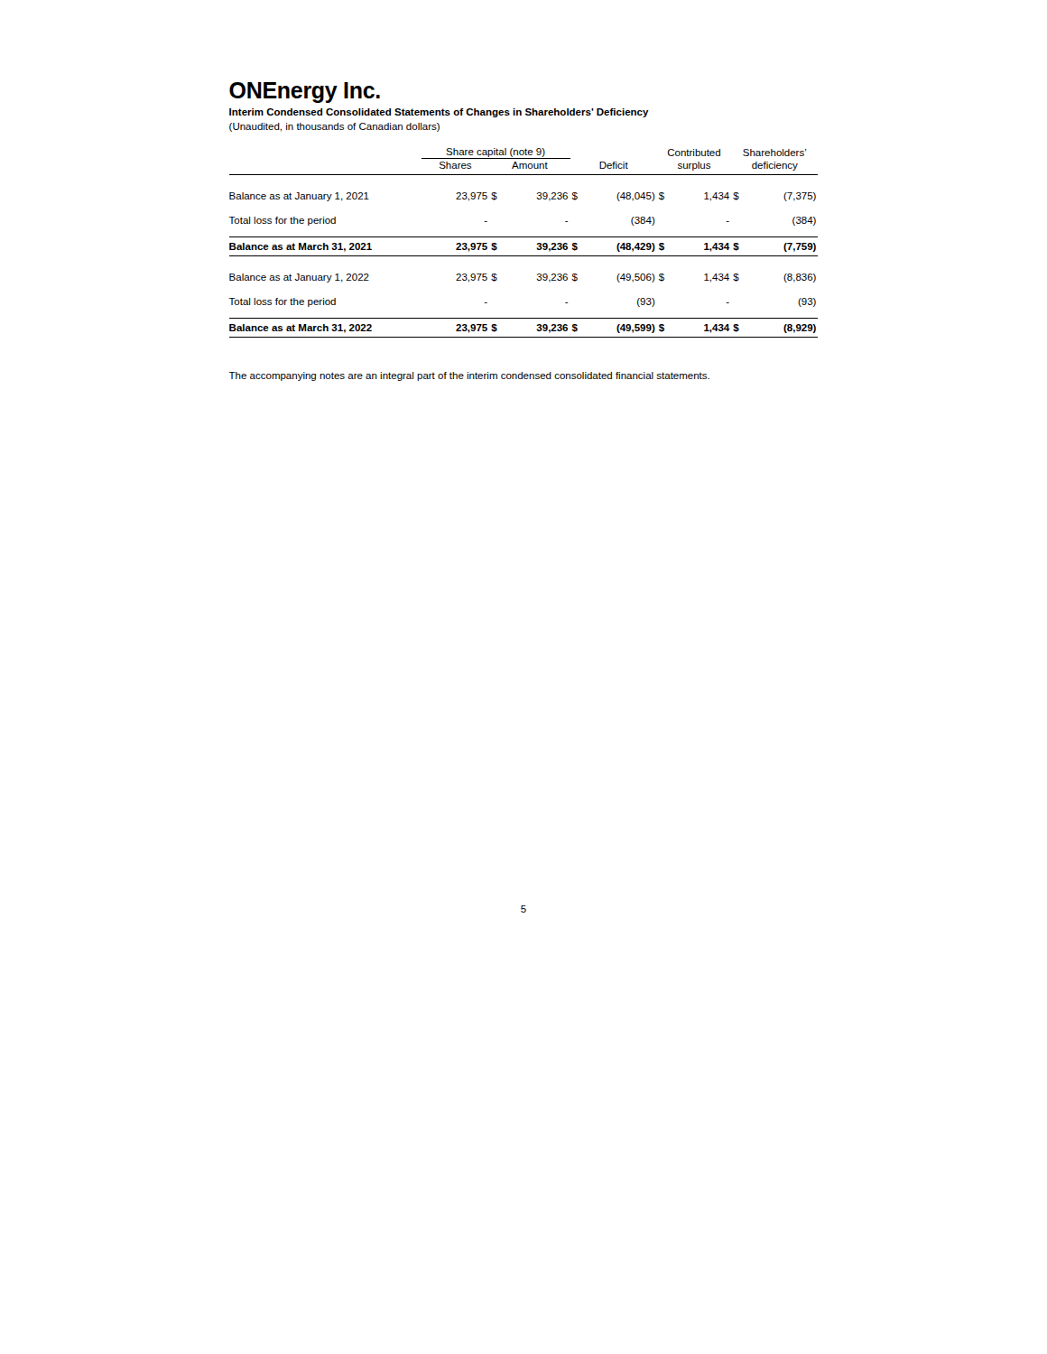ONEnergy Inc.
Interim Condensed Consolidated Statements of Changes in Shareholders' Deficiency
(Unaudited, in thousands of Canadian dollars)
| | Share capital (note 9) | | | Contributed | Shareholders’ |
| | Shares | Amount | Deficit | surplus | deficiency |
| Balance as at January 1, 2021 | 23,975 | $ | 39,236 | $ | (48,045) | $ | 1,434 | $ | (7,375) |
| Total loss for the period | - | | - | | (384) | | - | | (384) |
| Balance as at March 31, 2021 | 23,975 | $ | 39,236 | $ | (48,429) | $ | 1,434 | $ | (7,759) |
| Balance as at January 1, 2022 | 23,975 | $ | 39,236 | $ | (49,506) | $ | 1,434 | $ | (8,836) |
| Total loss for the period | - | | - | | (93) | | - | | (93) |
| Balance as at March 31, 2022 | 23,975 | $ | 39,236 | $ | (49,599) | $ | 1,434 | $ | (8,929) |
The accompanying notes are an integral part of the interim condensed consolidated financial statements.
5